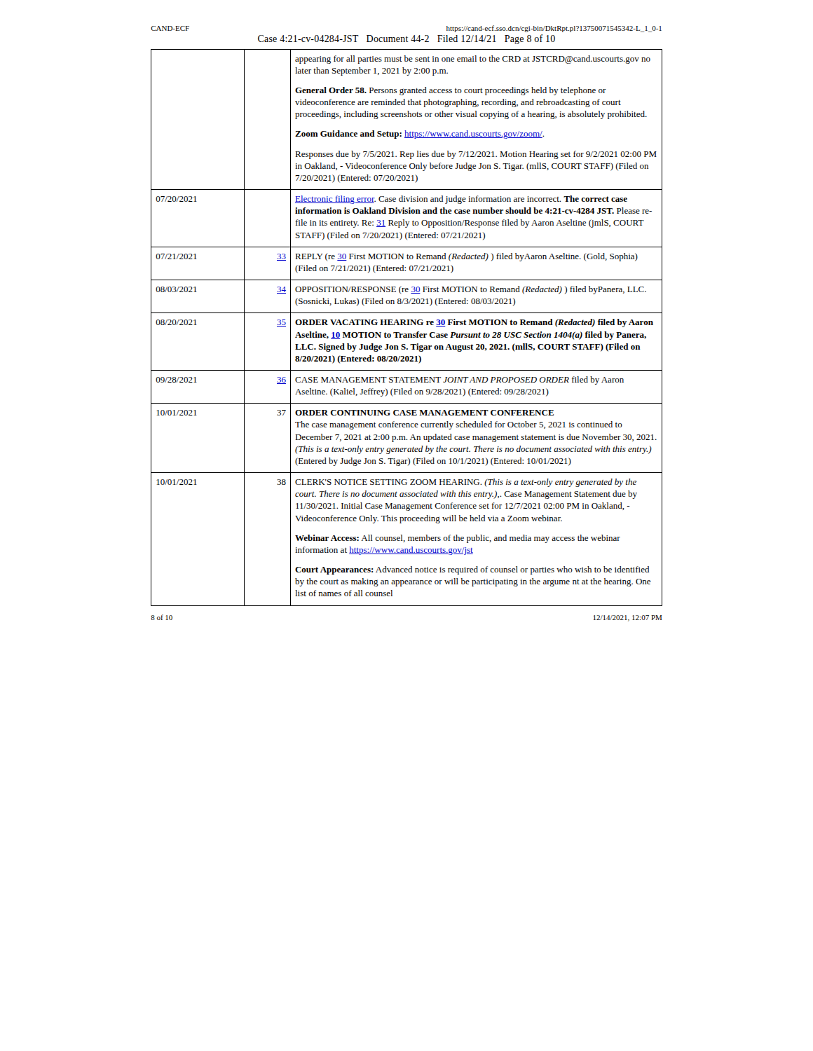CAND-ECF
https://cand-ecf.sso.dcn/cgi-bin/DktRpt.pl?13750071545342-L_1_0-1
Case 4:21-cv-04284-JST Document 44-2 Filed 12/14/21 Page 8 of 10
| | | appearing for all parties must be sent in one email to the CRD at JSTCRD@cand.uscourts.gov no later than September 1, 2021 by 2:00 p.m. General Order 58. Persons granted access to court proceedings held by telephone or videoconference are reminded that photographing, recording, and rebroadcasting of court proceedings, including screenshots or other visual copying of a hearing, is absolutely prohibited. Zoom Guidance and Setup: https://www.cand.uscourts.gov/zoom/ . Responses due by 7/5/2021. Rep lies due by 7/12/2021. Motion Hearing set for 9/2/2021 02:00 PM in Oakland, - Videoconference Only before Judge Jon S. Tigar. (mllS, COURT STAFF) (Filed on 7/20/2021) (Entered: 07/20/2021) |
| 07/20/2021 | | Electronic filing error . Case division and judge information are incorrect. The correct case information is Oakland Division and the case number should be 4:21-cv-4284 JST. Please re-file in its entirety. Re: 31 Reply to Opposition/Response filed by Aaron Aseltine (jmlS, COURT STAFF) (Filed on 7/20/2021) (Entered: 07/21/2021) |
| 07/21/2021 | 33 | REPLY (re 30 First MOTION to Remand (Redacted) ) filed byAaron Aseltine. (Gold, Sophia) (Filed on 7/21/2021) (Entered: 07/21/2021) |
| 08/03/2021 | 34 | OPPOSITION/RESPONSE (re 30 First MOTION to Remand (Redacted) ) filed byPanera, LLC. (Sosnicki, Lukas) (Filed on 8/3/2021) (Entered: 08/03/2021) |
| 08/20/2021 | 35 | ORDER VACATING HEARING re 30 First MOTION to Remand (Redacted) filed by Aaron Aseltine, 10 MOTION to Transfer Case Pursunt to 28 USC Section 1404(a) filed by Panera, LLC. Signed by Judge Jon S. Tigar on August 20, 2021. (mllS, COURT STAFF) (Filed on 8/20/2021) (Entered: 08/20/2021) |
| 09/28/2021 | 36 | CASE MANAGEMENT STATEMENT JOINT AND PROPOSED ORDER filed by Aaron Aseltine. (Kaliel, Jeffrey) (Filed on 9/28/2021) (Entered: 09/28/2021) |
| 10/01/2021 | 37 | ORDER CONTINUING CASE MANAGEMENT CONFERENCE The case management conference currently scheduled for October 5, 2021 is continued to December 7, 2021 at 2:00 p.m. An updated case management statement is due November 30, 2021. (This is a text-only entry generated by the court. There is no document associated with this entry.) (Entered by Judge Jon S. Tigar) (Filed on 10/1/2021) (Entered: 10/01/2021) |
| 10/01/2021 | 38 | CLERK'S NOTICE SETTING ZOOM HEARING. (This is a text-only entry generated by the court. There is no document associated with this entry.) ,. Case Management Statement due by 11/30/2021. Initial Case Management Conference set for 12/7/2021 02:00 PM in Oakland, - Videoconference Only. This proceeding will be held via a Zoom webinar. Webinar Access: All counsel, members of the public, and media may access the webinar information at https://www.cand.uscourts.gov/jst Court Appearances: Advanced notice is required of counsel or parties who wish to be identified by the court as making an appearance or will be participating in the argume nt at the hearing. One list of names of all counsel |
8 of 10
12/14/2021, 12:07 PM